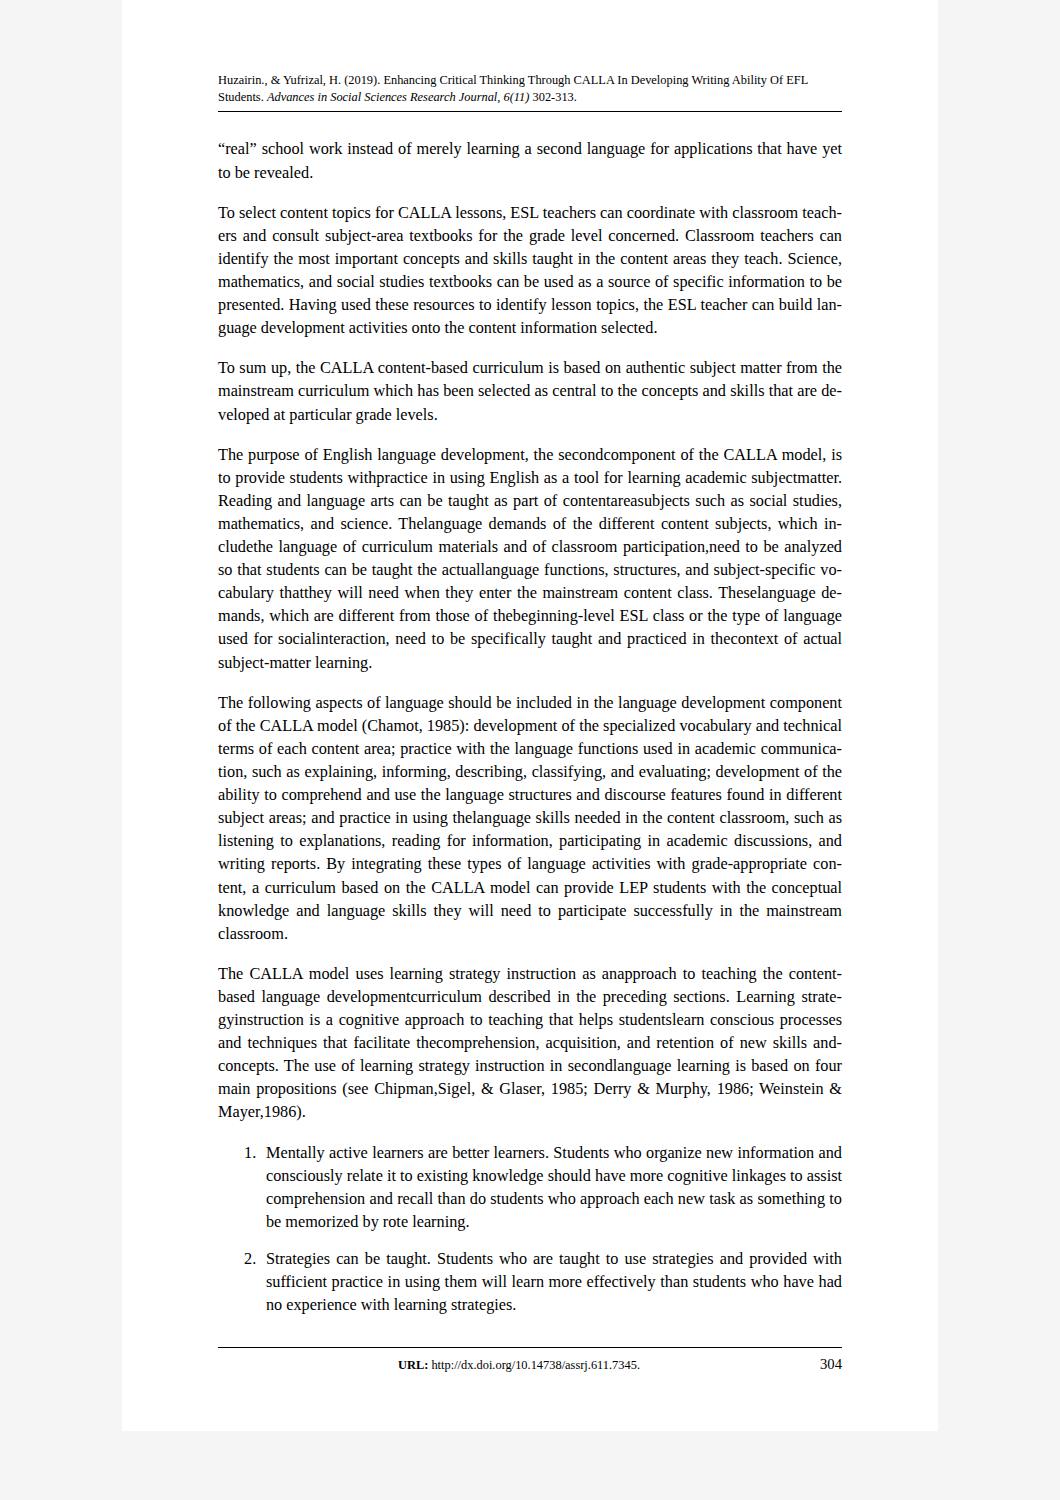Huzairin., & Yufrizal, H. (2019). Enhancing Critical Thinking Through CALLA In Developing Writing Ability Of EFL Students. Advances in Social Sciences Research Journal, 6(11) 302-313.
“real” school work instead of merely learning a second language for applications that have yet to be revealed.
To select content topics for CALLA lessons, ESL teachers can coordinate with classroom teachers and consult subject-area textbooks for the grade level concerned. Classroom teachers can identify the most important concepts and skills taught in the content areas they teach. Science, mathematics, and social studies textbooks can be used as a source of specific information to be presented. Having used these resources to identify lesson topics, the ESL teacher can build language development activities onto the content information selected.
To sum up, the CALLA content-based curriculum is based on authentic subject matter from the mainstream curriculum which has been selected as central to the concepts and skills that are developed at particular grade levels.
The purpose of English language development, the secondcomponent of the CALLA model, is to provide students withpractice in using English as a tool for learning academic subjectmatter. Reading and language arts can be taught as part of contentareasubjects such as social studies, mathematics, and science. Thelanguage demands of the different content subjects, which includethe language of curriculum materials and of classroom participation,need to be analyzed so that students can be taught the actuallanguage functions, structures, and subject-specific vocabulary thatthey will need when they enter the mainstream content class. Theselanguage demands, which are different from those of thebeginning-level ESL class or the type of language used for socialinteraction, need to be specifically taught and practiced in thecontext of actual subject-matter learning.
The following aspects of language should be included in the language development component of the CALLA model (Chamot, 1985): development of the specialized vocabulary and technical terms of each content area; practice with the language functions used in academic communication, such as explaining, informing, describing, classifying, and evaluating; development of the ability to comprehend and use the language structures and discourse features found in different subject areas; and practice in using thelanguage skills needed in the content classroom, such as listening to explanations, reading for information, participating in academic discussions, and writing reports. By integrating these types of language activities with grade-appropriate content, a curriculum based on the CALLA model can provide LEP students with the conceptual knowledge and language skills they will need to participate successfully in the mainstream classroom.
The CALLA model uses learning strategy instruction as anapproach to teaching the content-based language developmentcurriculum described in the preceding sections. Learning strategyinstruction is a cognitive approach to teaching that helps studentslearn conscious processes and techniques that facilitate thecomprehension, acquisition, and retention of new skills andconcepts. The use of learning strategy instruction in secondlanguage learning is based on four main propositions (see Chipman,Sigel, & Glaser, 1985; Derry & Murphy, 1986; Weinstein & Mayer,1986).
Mentally active learners are better learners. Students who organize new information and consciously relate it to existing knowledge should have more cognitive linkages to assist comprehension and recall than do students who approach each new task as something to be memorized by rote learning.
Strategies can be taught. Students who are taught to use strategies and provided with sufficient practice in using them will learn more effectively than students who have had no experience with learning strategies.
URL: http://dx.doi.org/10.14738/assrj.611.7345. 304